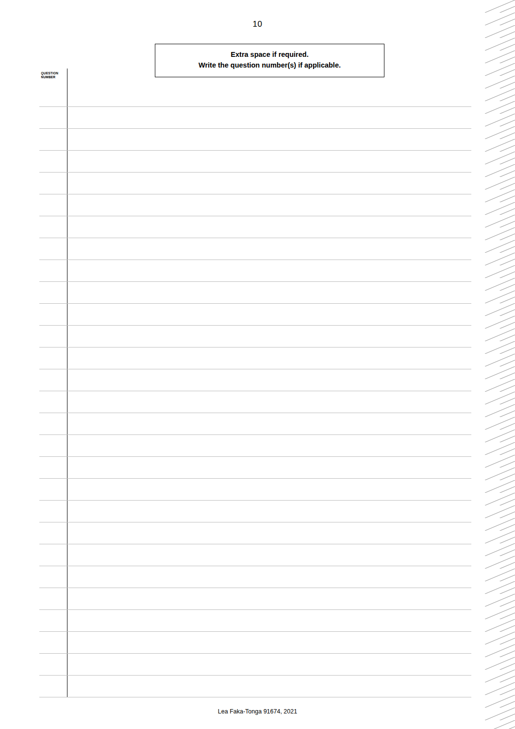10
Extra space if required.
Write the question number(s) if applicable.
| QUESTION NUMBER | |
Lea Faka-Tonga 91674, 2021